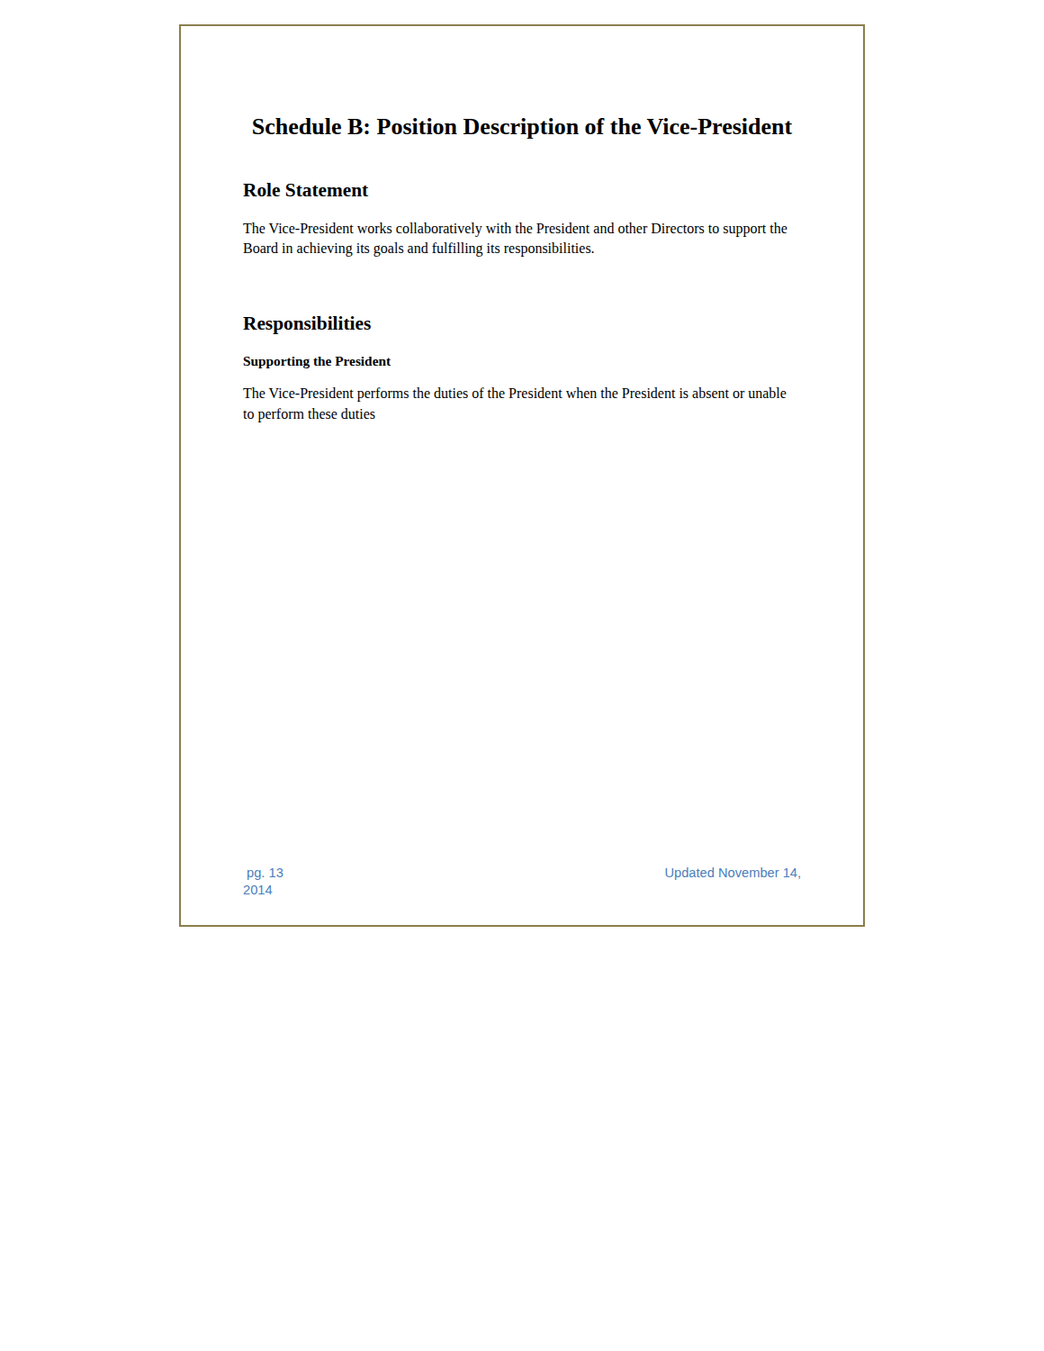Schedule B: Position Description of the Vice-President
Role Statement
The Vice-President works collaboratively with the President and other Directors to support the Board in achieving its goals and fulfilling its responsibilities.
Responsibilities
Supporting the President
The Vice-President performs the duties of the President when the President is absent or unable to perform these duties
pg. 13 Updated November 14, 2014